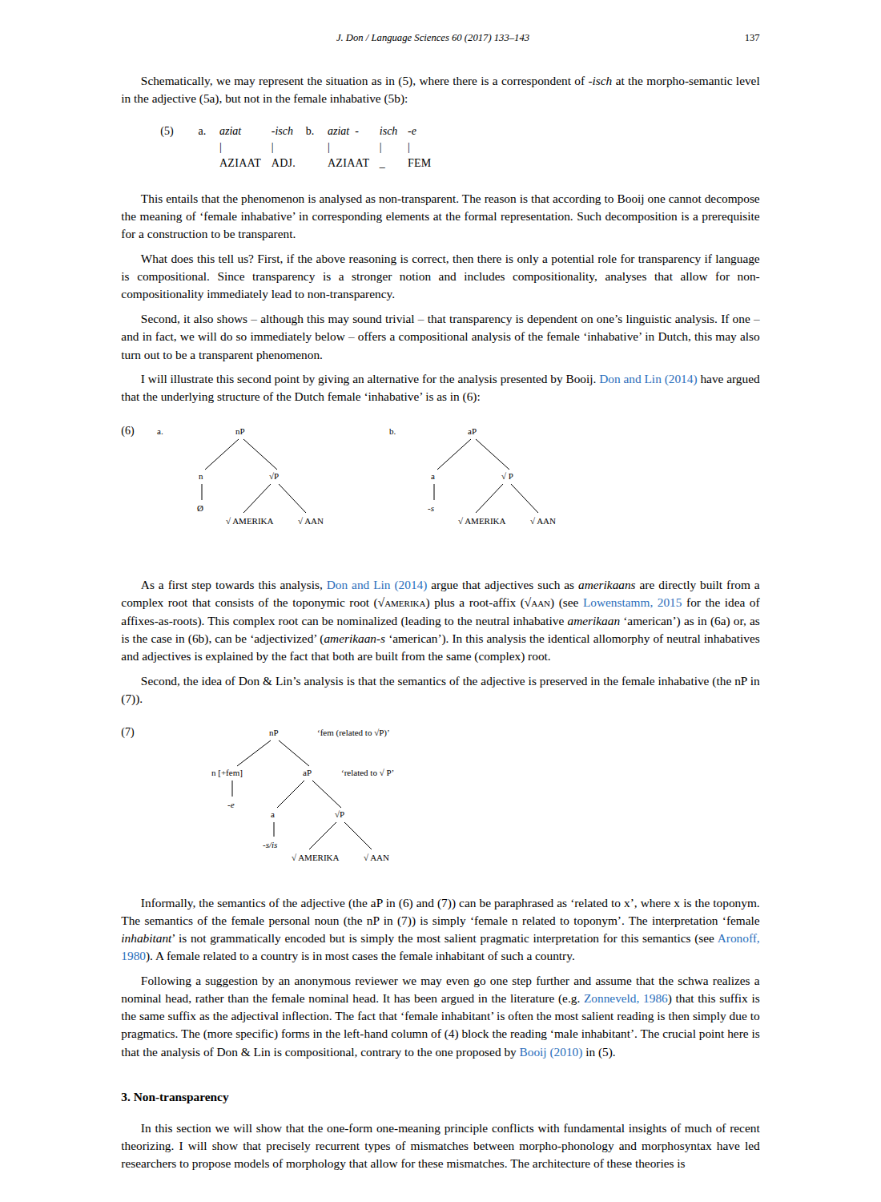J. Don / Language Sciences 60 (2017) 133–143 137
Schematically, we may represent the situation as in (5), where there is a correspondent of -isch at the morpho-semantic level in the adjective (5a), but not in the female inhabative (5b):
| (5) | a. | aziat | -isch | b. | aziat - | isch | -e |
| | | / | / | | / | / | / |
| | | AZIAAT | ADJ. | | AZIAAT | _ | FEM |
This entails that the phenomenon is analysed as non-transparent. The reason is that according to Booij one cannot decompose the meaning of ‘female inhabative’ in corresponding elements at the formal representation. Such decomposition is a prerequisite for a construction to be transparent.
What does this tell us? First, if the above reasoning is correct, then there is only a potential role for transparency if language is compositional. Since transparency is a stronger notion and includes compositionality, analyses that allow for non-compositionality immediately lead to non-transparency.
Second, it also shows – although this may sound trivial – that transparency is dependent on one’s linguistic analysis. If one – and in fact, we will do so immediately below – offers a compositional analysis of the female ‘inhabative’ in Dutch, this may also turn out to be a transparent phenomenon.
I will illustrate this second point by giving an alternative for the analysis presented by Booij. Don and Lin (2014) have argued that the underlying structure of the Dutch female ‘inhabative’ is as in (6):
(6) a. nP n Ø √P √ AMERIKA √ AAN b. aP a -s √ P √ AMERIKA √ AAN
As a first step towards this analysis, Don and Lin (2014) argue that adjectives such as amerikaans are directly built from a complex root that consists of the toponymic root (√amerika) plus a root-affix (√aan) (see Lowenstamm, 2015 for the idea of affixes-as-roots). This complex root can be nominalized (leading to the neutral inhabative amerikaan ‘american’) as in (6a) or, as is the case in (6b), can be ‘adjectivized’ (amerikaan-s ‘american’). In this analysis the identical allomorphy of neutral inhabatives and adjectives is explained by the fact that both are built from the same (complex) root.
Second, the idea of Don & Lin’s analysis is that the semantics of the adjective is preserved in the female inhabative (the nP in (7)).
(7) nP ‘fem (related to √P)’ n [+fem] -e aP ‘related to √ P’ a -s/is √P √ AMERIKA √ AAN
Informally, the semantics of the adjective (the aP in (6) and (7)) can be paraphrased as ‘related to x’, where x is the toponym. The semantics of the female personal noun (the nP in (7)) is simply ‘female n related to toponym’. The interpretation ‘female inhabitant’ is not grammatically encoded but is simply the most salient pragmatic interpretation for this semantics (see Aronoff, 1980). A female related to a country is in most cases the female inhabitant of such a country.
Following a suggestion by an anonymous reviewer we may even go one step further and assume that the schwa realizes a nominal head, rather than the female nominal head. It has been argued in the literature (e.g. Zonneveld, 1986) that this suffix is the same suffix as the adjectival inflection. The fact that ‘female inhabitant’ is often the most salient reading is then simply due to pragmatics. The (more specific) forms in the left-hand column of (4) block the reading ‘male inhabitant’. The crucial point here is that the analysis of Don & Lin is compositional, contrary to the one proposed by Booij (2010) in (5).
3. Non-transparency
In this section we will show that the one-form one-meaning principle conflicts with fundamental insights of much of recent theorizing. I will show that precisely recurrent types of mismatches between morpho-phonology and morphosyntax have led researchers to propose models of morphology that allow for these mismatches. The architecture of these theories is